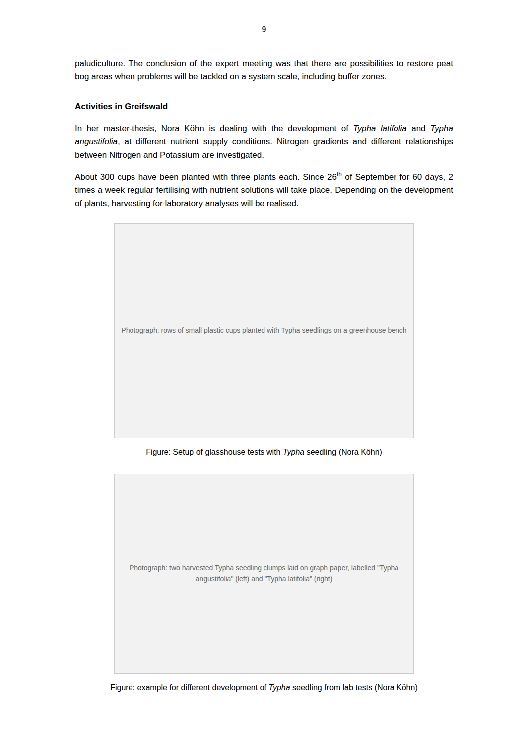9
paludiculture. The conclusion of the expert meeting was that there are possibilities to restore peat bog areas when problems will be tackled on a system scale, including buffer zones.
Activities in Greifswald
In her master-thesis, Nora Köhn is dealing with the development of Typha latifolia and Typha angustifolia, at different nutrient supply conditions. Nitrogen gradients and different relationships between Nitrogen and Potassium are investigated.
About 300 cups have been planted with three plants each. Since 26th of September for 60 days, 2 times a week regular fertilising with nutrient solutions will take place. Depending on the development of plants, harvesting for laboratory analyses will be realised.
Photograph: rows of small plastic cups planted with Typha seedlings on a greenhouse bench
Figure: Setup of glasshouse tests with Typha seedling (Nora Köhn)
Photograph: two harvested Typha seedling clumps laid on graph paper, labelled "Typha angustifolia" (left) and "Typha latifolia" (right)
Figure: example for different development of Typha seedling from lab tests (Nora Köhn)